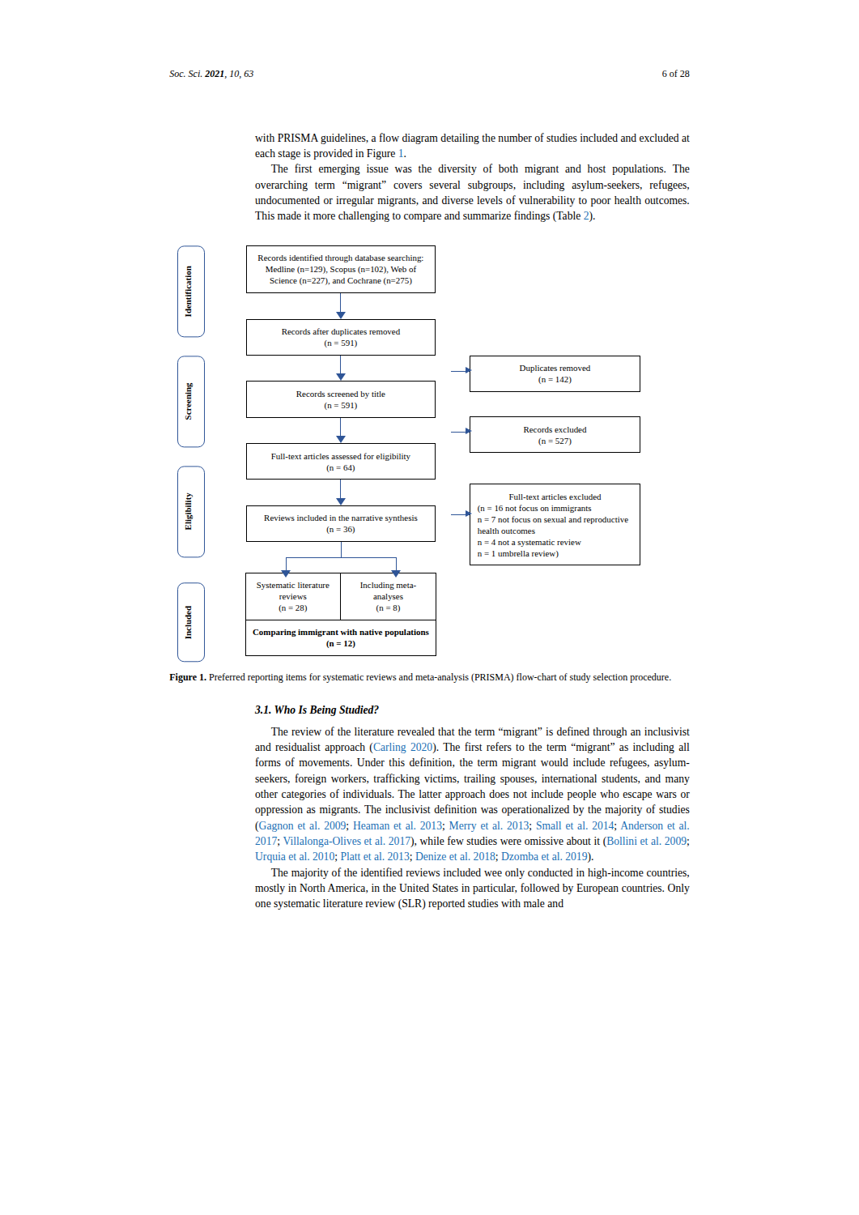Soc. Sci. 2021, 10, 63
6 of 28
with PRISMA guidelines, a flow diagram detailing the number of studies included and excluded at each stage is provided in Figure 1.
The first emerging issue was the diversity of both migrant and host populations. The overarching term “migrant” covers several subgroups, including asylum-seekers, refugees, undocumented or irregular migrants, and diverse levels of vulnerability to poor health outcomes. This made it more challenging to compare and summarize findings (Table 2).
Identification
Screening
Eligibility
Included
Records identified through database searching: Medline (n=129), Scopus (n=102), Web of Science (n=227), and Cochrane (n=275)
Records after duplicates removed
(n = 591)
Records screened by title
(n = 591)
Full-text articles assessed for eligibility
(n = 64)
Reviews included in the narrative synthesis
(n = 36)
Systematic literature reviews
(n = 28)
Including meta-analyses
(n = 8)
Comparing immigrant with native populations (n = 12)
Duplicates removed
(n = 142)
Records excluded
(n = 527)
Full-text articles excluded
(n = 16 not focus on immigrants
n = 7 not focus on sexual and reproductive health outcomes
n = 4 not a systematic review
n = 1 umbrella review)
Figure 1. Preferred reporting items for systematic reviews and meta-analysis (PRISMA) flow-chart of study selection procedure.
3.1. Who Is Being Studied?
The review of the literature revealed that the term “migrant” is defined through an inclusivist and residualist approach (Carling 2020). The first refers to the term “migrant” as including all forms of movements. Under this definition, the term migrant would include refugees, asylum-seekers, foreign workers, trafficking victims, trailing spouses, international students, and many other categories of individuals. The latter approach does not include people who escape wars or oppression as migrants. The inclusivist definition was operationalized by the majority of studies (Gagnon et al. 2009; Heaman et al. 2013; Merry et al. 2013; Small et al. 2014; Anderson et al. 2017; Villalonga-Olives et al. 2017), while few studies were omissive about it (Bollini et al. 2009; Urquia et al. 2010; Platt et al. 2013; Denize et al. 2018; Dzomba et al. 2019).
The majority of the identified reviews included wee only conducted in high-income countries, mostly in North America, in the United States in particular, followed by European countries. Only one systematic literature review (SLR) reported studies with male and